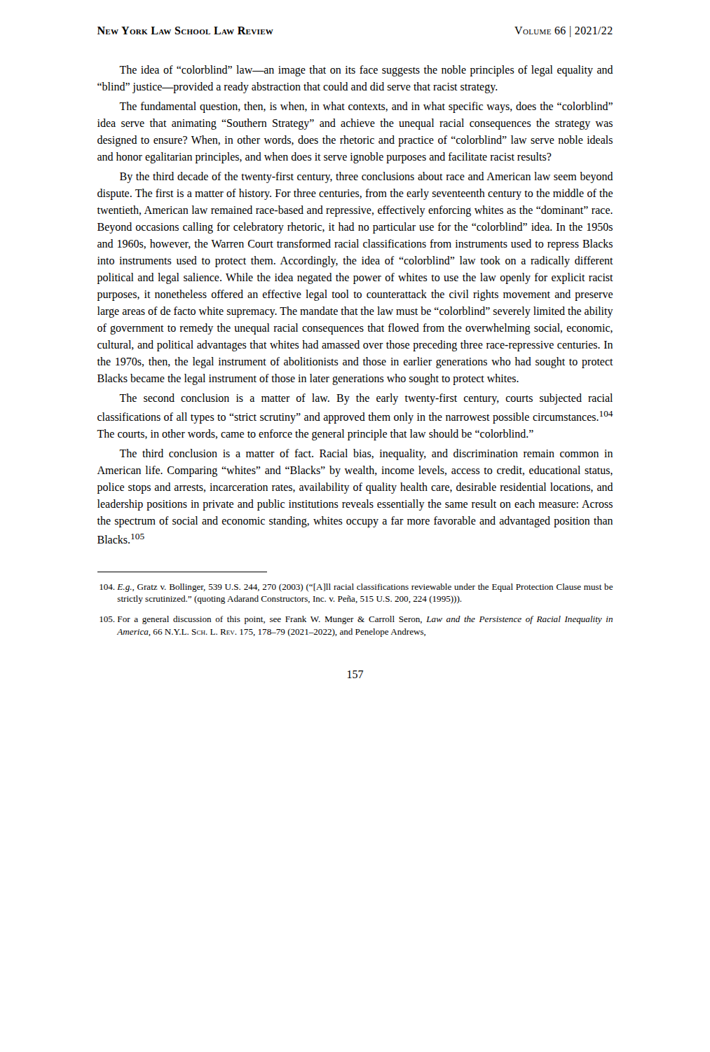New York Law School Law Review Volume 66 | 2021/22
The idea of “colorblind” law—an image that on its face suggests the noble principles of legal equality and “blind” justice—provided a ready abstraction that could and did serve that racist strategy.
The fundamental question, then, is when, in what contexts, and in what specific ways, does the “colorblind” idea serve that animating “Southern Strategy” and achieve the unequal racial consequences the strategy was designed to ensure? When, in other words, does the rhetoric and practice of “colorblind” law serve noble ideals and honor egalitarian principles, and when does it serve ignoble purposes and facilitate racist results?
By the third decade of the twenty-first century, three conclusions about race and American law seem beyond dispute. The first is a matter of history. For three centuries, from the early seventeenth century to the middle of the twentieth, American law remained race-based and repressive, effectively enforcing whites as the “dominant” race. Beyond occasions calling for celebratory rhetoric, it had no particular use for the “colorblind” idea. In the 1950s and 1960s, however, the Warren Court transformed racial classifications from instruments used to repress Blacks into instruments used to protect them. Accordingly, the idea of “colorblind” law took on a radically different political and legal salience. While the idea negated the power of whites to use the law openly for explicit racist purposes, it nonetheless offered an effective legal tool to counterattack the civil rights movement and preserve large areas of de facto white supremacy. The mandate that the law must be “colorblind” severely limited the ability of government to remedy the unequal racial consequences that flowed from the overwhelming social, economic, cultural, and political advantages that whites had amassed over those preceding three race-repressive centuries. In the 1970s, then, the legal instrument of abolitionists and those in earlier generations who had sought to protect Blacks became the legal instrument of those in later generations who sought to protect whites.
The second conclusion is a matter of law. By the early twenty-first century, courts subjected racial classifications of all types to “strict scrutiny” and approved them only in the narrowest possible circumstances.104 The courts, in other words, came to enforce the general principle that law should be “colorblind.”
The third conclusion is a matter of fact. Racial bias, inequality, and discrimination remain common in American life. Comparing “whites” and “Blacks” by wealth, income levels, access to credit, educational status, police stops and arrests, incarceration rates, availability of quality health care, desirable residential locations, and leadership positions in private and public institutions reveals essentially the same result on each measure: Across the spectrum of social and economic standing, whites occupy a far more favorable and advantaged position than Blacks.105
E.g., Gratz v. Bollinger, 539 U.S. 244, 270 (2003) (“[A]ll racial classifications reviewable under the Equal Protection Clause must be strictly scrutinized.” (quoting Adarand Constructors, Inc. v. Peña, 515 U.S. 200, 224 (1995))).
For a general discussion of this point, see Frank W. Munger & Carroll Seron, Law and the Persistence of Racial Inequality in America, 66 N.Y.L. Sch. L. Rev. 175, 178–79 (2021–2022), and Penelope Andrews,
157